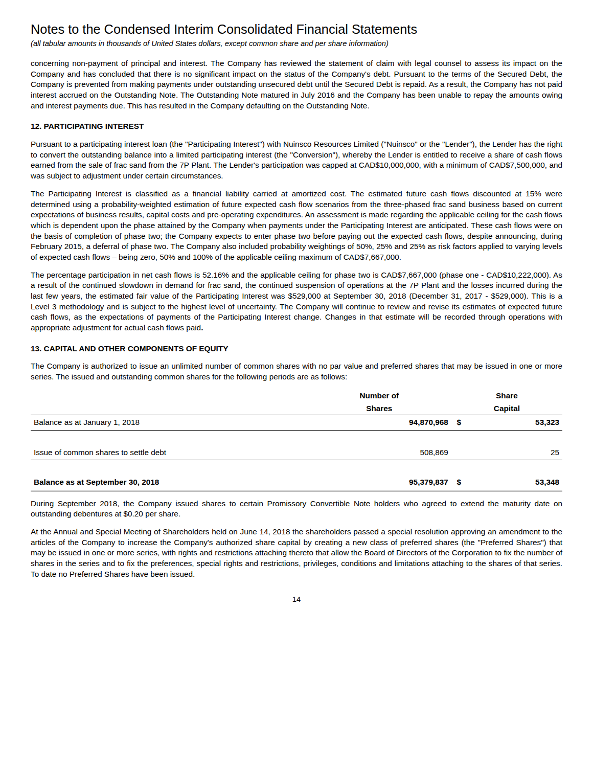Notes to the Condensed Interim Consolidated Financial Statements
(all tabular amounts in thousands of United States dollars, except common share and per share information)
concerning non-payment of principal and interest. The Company has reviewed the statement of claim with legal counsel to assess its impact on the Company and has concluded that there is no significant impact on the status of the Company's debt. Pursuant to the terms of the Secured Debt, the Company is prevented from making payments under outstanding unsecured debt until the Secured Debt is repaid. As a result, the Company has not paid interest accrued on the Outstanding Note. The Outstanding Note matured in July 2016 and the Company has been unable to repay the amounts owing and interest payments due. This has resulted in the Company defaulting on the Outstanding Note.
12. PARTICIPATING INTEREST
Pursuant to a participating interest loan (the "Participating Interest") with Nuinsco Resources Limited ("Nuinsco" or the "Lender"), the Lender has the right to convert the outstanding balance into a limited participating interest (the "Conversion"), whereby the Lender is entitled to receive a share of cash flows earned from the sale of frac sand from the 7P Plant. The Lender's participation was capped at CAD$10,000,000, with a minimum of CAD$7,500,000, and was subject to adjustment under certain circumstances.
The Participating Interest is classified as a financial liability carried at amortized cost. The estimated future cash flows discounted at 15% were determined using a probability-weighted estimation of future expected cash flow scenarios from the three-phased frac sand business based on current expectations of business results, capital costs and pre-operating expenditures. An assessment is made regarding the applicable ceiling for the cash flows which is dependent upon the phase attained by the Company when payments under the Participating Interest are anticipated. These cash flows were on the basis of completion of phase two; the Company expects to enter phase two before paying out the expected cash flows, despite announcing, during February 2015, a deferral of phase two. The Company also included probability weightings of 50%, 25% and 25% as risk factors applied to varying levels of expected cash flows – being zero, 50% and 100% of the applicable ceiling maximum of CAD$7,667,000.
The percentage participation in net cash flows is 52.16% and the applicable ceiling for phase two is CAD$7,667,000 (phase one - CAD$10,222,000). As a result of the continued slowdown in demand for frac sand, the continued suspension of operations at the 7P Plant and the losses incurred during the last few years, the estimated fair value of the Participating Interest was $529,000 at September 30, 2018 (December 31, 2017 - $529,000). This is a Level 3 methodology and is subject to the highest level of uncertainty. The Company will continue to review and revise its estimates of expected future cash flows, as the expectations of payments of the Participating Interest change. Changes in that estimate will be recorded through operations with appropriate adjustment for actual cash flows paid.
13. CAPITAL AND OTHER COMPONENTS OF EQUITY
The Company is authorized to issue an unlimited number of common shares with no par value and preferred shares that may be issued in one or more series. The issued and outstanding common shares for the following periods are as follows:
| | Number of | Share |
| --- | --- | --- |
| | Shares | Capital |
| Balance as at January 1, 2018 | 94,870,968 | $ | 53,323 |
| Issue of common shares to settle debt | 508,869 | | 25 |
| Balance as at September 30, 2018 | 95,379,837 | $ | 53,348 |
During September 2018, the Company issued shares to certain Promissory Convertible Note holders who agreed to extend the maturity date on outstanding debentures at $0.20 per share.
At the Annual and Special Meeting of Shareholders held on June 14, 2018 the shareholders passed a special resolution approving an amendment to the articles of the Company to increase the Company's authorized share capital by creating a new class of preferred shares (the "Preferred Shares") that may be issued in one or more series, with rights and restrictions attaching thereto that allow the Board of Directors of the Corporation to fix the number of shares in the series and to fix the preferences, special rights and restrictions, privileges, conditions and limitations attaching to the shares of that series. To date no Preferred Shares have been issued.
14